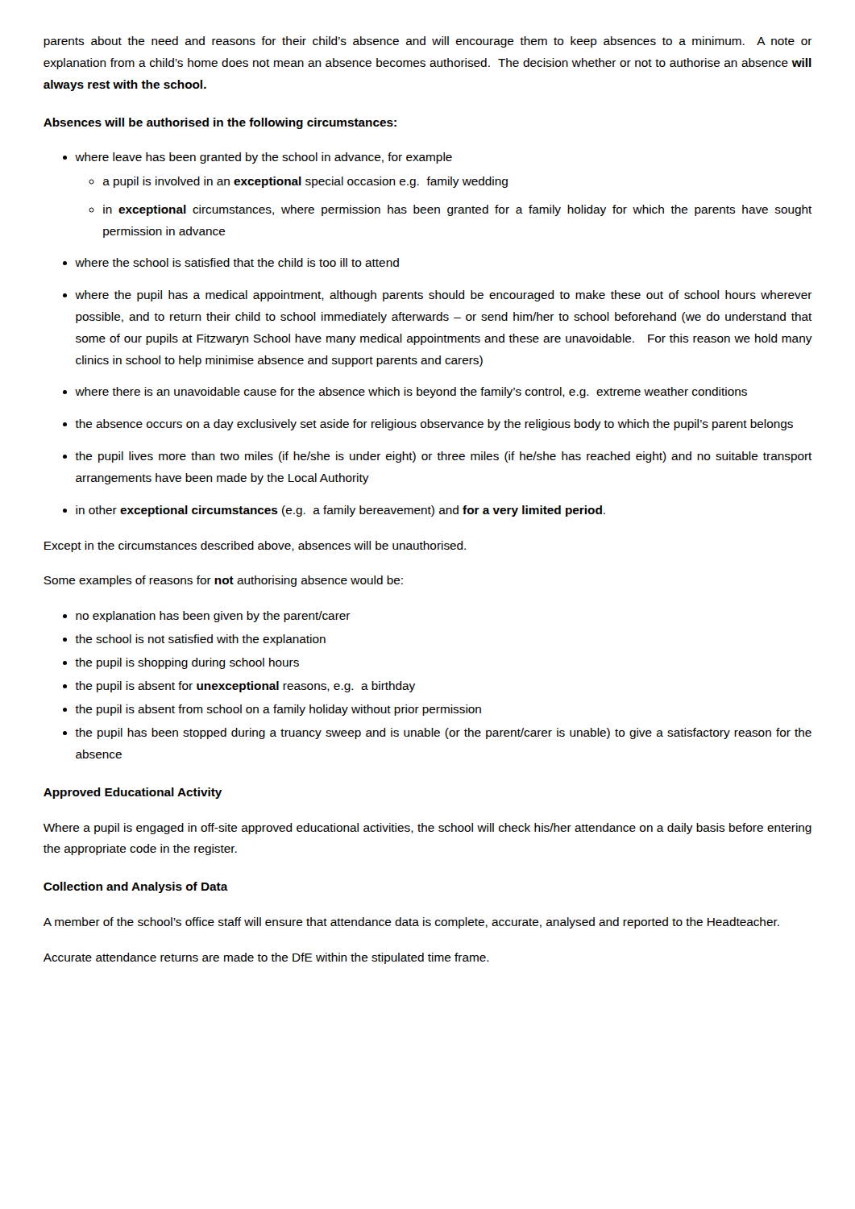parents about the need and reasons for their child’s absence and will encourage them to keep absences to a minimum. A note or explanation from a child’s home does not mean an absence becomes authorised. The decision whether or not to authorise an absence will always rest with the school.
Absences will be authorised in the following circumstances:
where leave has been granted by the school in advance, for example
a pupil is involved in an exceptional special occasion e.g. family wedding
in exceptional circumstances, where permission has been granted for a family holiday for which the parents have sought permission in advance
where the school is satisfied that the child is too ill to attend
where the pupil has a medical appointment, although parents should be encouraged to make these out of school hours wherever possible, and to return their child to school immediately afterwards – or send him/her to school beforehand (we do understand that some of our pupils at Fitzwaryn School have many medical appointments and these are unavoidable. For this reason we hold many clinics in school to help minimise absence and support parents and carers)
where there is an unavoidable cause for the absence which is beyond the family’s control, e.g. extreme weather conditions
the absence occurs on a day exclusively set aside for religious observance by the religious body to which the pupil’s parent belongs
the pupil lives more than two miles (if he/she is under eight) or three miles (if he/she has reached eight) and no suitable transport arrangements have been made by the Local Authority
in other exceptional circumstances (e.g. a family bereavement) and for a very limited period.
Except in the circumstances described above, absences will be unauthorised.
Some examples of reasons for not authorising absence would be:
no explanation has been given by the parent/carer
the school is not satisfied with the explanation
the pupil is shopping during school hours
the pupil is absent for unexceptional reasons, e.g. a birthday
the pupil is absent from school on a family holiday without prior permission
the pupil has been stopped during a truancy sweep and is unable (or the parent/carer is unable) to give a satisfactory reason for the absence
Approved Educational Activity
Where a pupil is engaged in off-site approved educational activities, the school will check his/her attendance on a daily basis before entering the appropriate code in the register.
Collection and Analysis of Data
A member of the school’s office staff will ensure that attendance data is complete, accurate, analysed and reported to the Headteacher.
Accurate attendance returns are made to the DfE within the stipulated time frame.